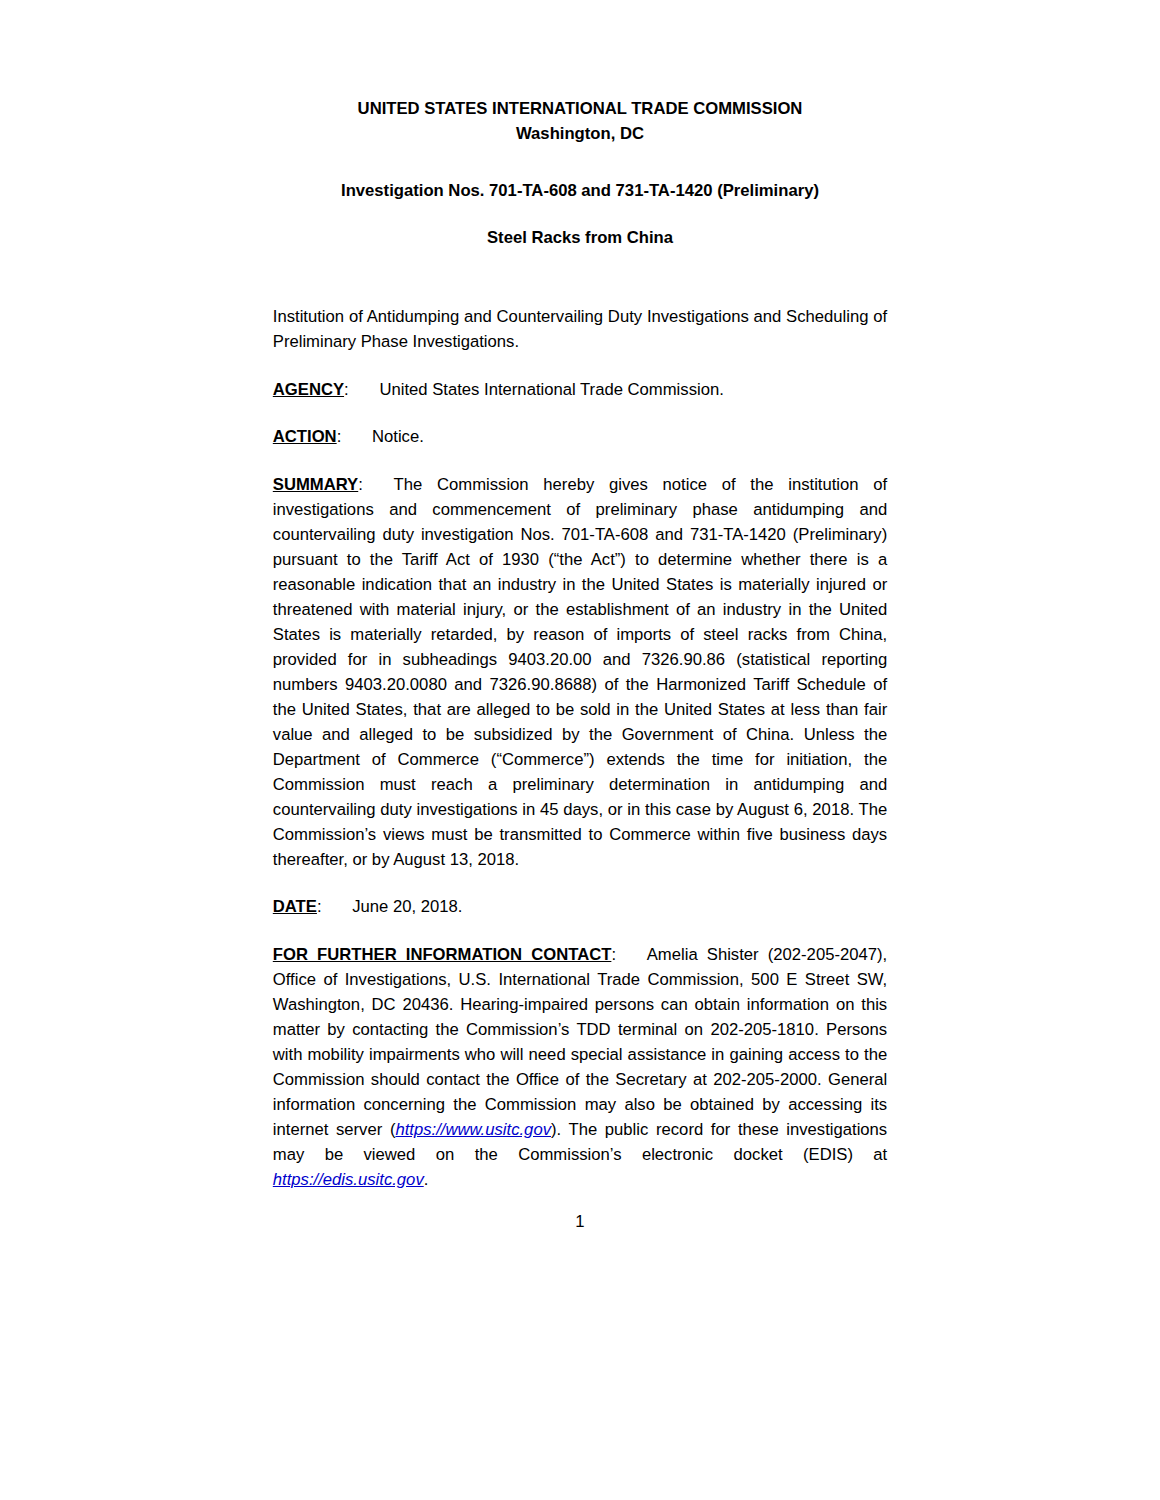UNITED STATES INTERNATIONAL TRADE COMMISSION
Washington, DC
Investigation Nos. 701-TA-608 and 731-TA-1420 (Preliminary)
Steel Racks from China
Institution of Antidumping and Countervailing Duty Investigations and Scheduling of Preliminary Phase Investigations.
AGENCY: United States International Trade Commission.
ACTION: Notice.
SUMMARY: The Commission hereby gives notice of the institution of investigations and commencement of preliminary phase antidumping and countervailing duty investigation Nos. 701-TA-608 and 731-TA-1420 (Preliminary) pursuant to the Tariff Act of 1930 (“the Act”) to determine whether there is a reasonable indication that an industry in the United States is materially injured or threatened with material injury, or the establishment of an industry in the United States is materially retarded, by reason of imports of steel racks from China, provided for in subheadings 9403.20.00 and 7326.90.86 (statistical reporting numbers 9403.20.0080 and 7326.90.8688) of the Harmonized Tariff Schedule of the United States, that are alleged to be sold in the United States at less than fair value and alleged to be subsidized by the Government of China. Unless the Department of Commerce (“Commerce”) extends the time for initiation, the Commission must reach a preliminary determination in antidumping and countervailing duty investigations in 45 days, or in this case by August 6, 2018. The Commission’s views must be transmitted to Commerce within five business days thereafter, or by August 13, 2018.
DATE: June 20, 2018.
FOR FURTHER INFORMATION CONTACT: Amelia Shister (202-205-2047), Office of Investigations, U.S. International Trade Commission, 500 E Street SW, Washington, DC 20436. Hearing-impaired persons can obtain information on this matter by contacting the Commission’s TDD terminal on 202-205-1810. Persons with mobility impairments who will need special assistance in gaining access to the Commission should contact the Office of the Secretary at 202-205-2000. General information concerning the Commission may also be obtained by accessing its internet server (https://www.usitc.gov). The public record for these investigations may be viewed on the Commission’s electronic docket (EDIS) at https://edis.usitc.gov.
1